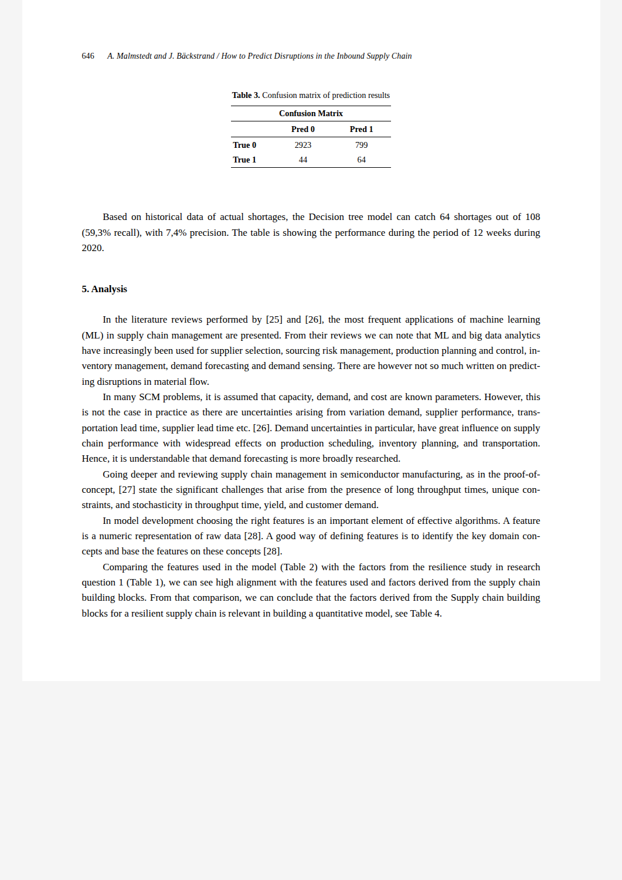646 A. Malmstedt and J. Bäckstrand / How to Predict Disruptions in the Inbound Supply Chain
Table 3. Confusion matrix of prediction results
| Confusion Matrix |
| | Pred 0 | Pred 1 |
| True 0 | 2923 | 799 |
| True 1 | 44 | 64 |
Based on historical data of actual shortages, the Decision tree model can catch 64 shortages out of 108 (59,3% recall), with 7,4% precision. The table is showing the performance during the period of 12 weeks during 2020.
5. Analysis
In the literature reviews performed by [25] and [26], the most frequent applications of machine learning (ML) in supply chain management are presented. From their reviews we can note that ML and big data analytics have increasingly been used for supplier selection, sourcing risk management, production planning and control, inventory management, demand forecasting and demand sensing. There are however not so much written on predicting disruptions in material flow.
In many SCM problems, it is assumed that capacity, demand, and cost are known parameters. However, this is not the case in practice as there are uncertainties arising from variation demand, supplier performance, transportation lead time, supplier lead time etc. [26]. Demand uncertainties in particular, have great influence on supply chain performance with widespread effects on production scheduling, inventory planning, and transportation. Hence, it is understandable that demand forecasting is more broadly researched.
Going deeper and reviewing supply chain management in semiconductor manufacturing, as in the proof-of-concept, [27] state the significant challenges that arise from the presence of long throughput times, unique constraints, and stochasticity in throughput time, yield, and customer demand.
In model development choosing the right features is an important element of effective algorithms. A feature is a numeric representation of raw data [28]. A good way of defining features is to identify the key domain concepts and base the features on these concepts [28].
Comparing the features used in the model (Table 2) with the factors from the resilience study in research question 1 (Table 1), we can see high alignment with the features used and factors derived from the supply chain building blocks. From that comparison, we can conclude that the factors derived from the Supply chain building blocks for a resilient supply chain is relevant in building a quantitative model, see Table 4.